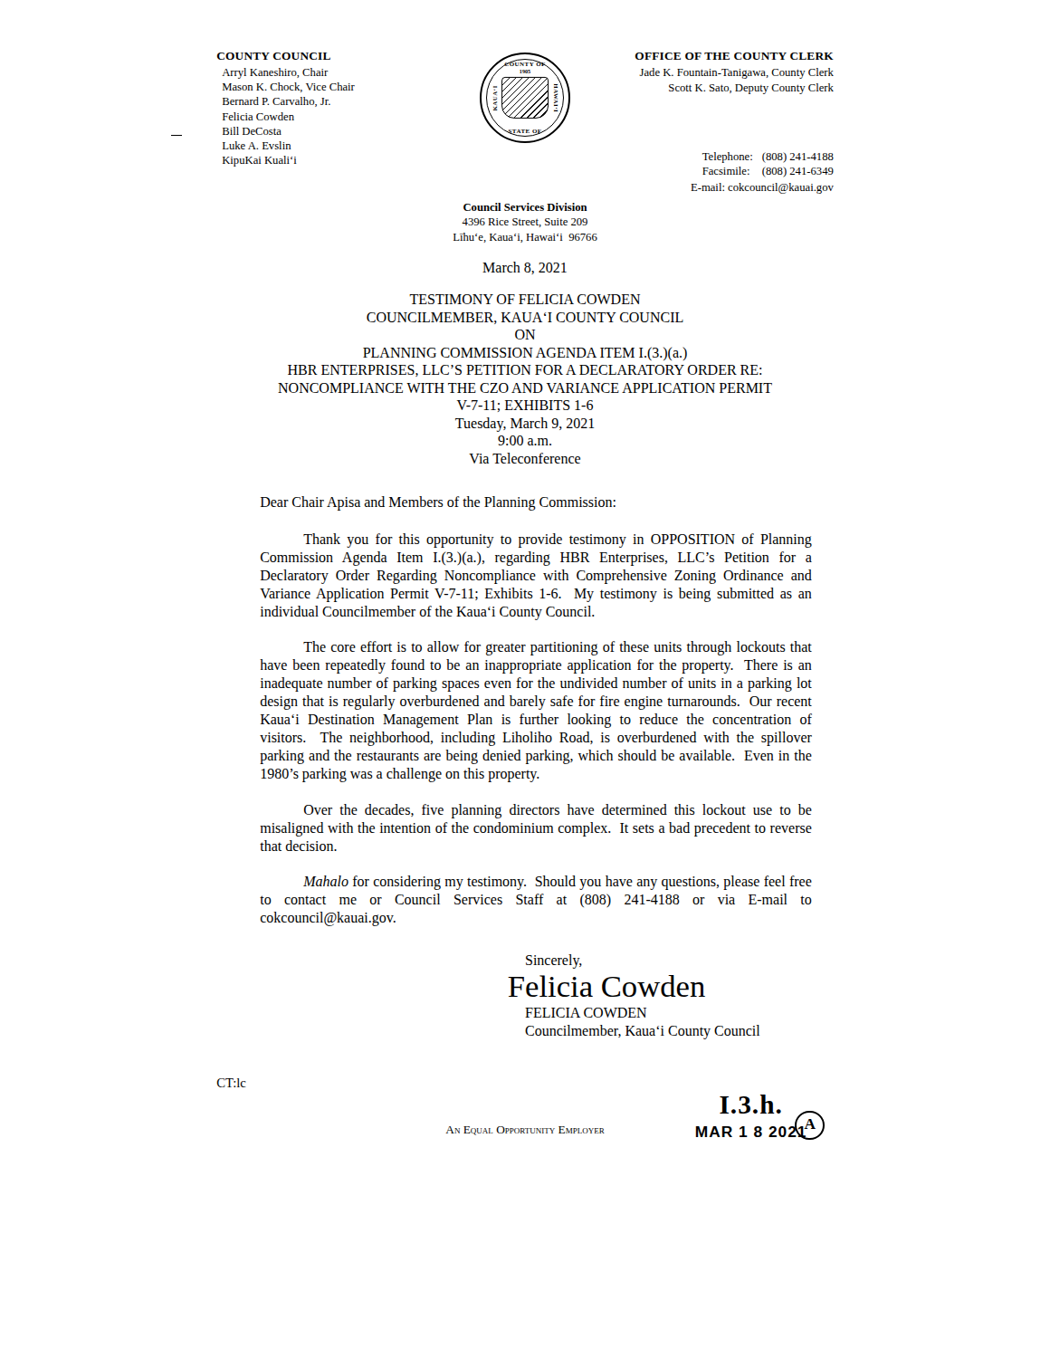COUNTY COUNCIL
Arryl Kaneshiro, Chair
Mason K. Chock, Vice Chair
Bernard P. Carvalho, Jr.
Felicia Cowden
Bill DeCosta
Luke A. Evslin
KipuKai Kualiʻi
COUNTY OF
STATE OF
KAUAʻI
HAWAIʻI
1905
OFFICE OF THE COUNTY CLERK
Jade K. Fountain-Tanigawa, County Clerk
Scott K. Sato, Deputy County Clerk
| Telephone: | (808) 241-4188 |
| Facsimile: | (808) 241-6349 |
E-mail: cokcouncil@kauai.gov
Council Services Division
4396 Rice Street, Suite 209
Līhuʻe, Kauaʻi, Hawaiʻi 96766
March 8, 2021
TESTIMONY OF FELICIA COWDEN COUNCILMEMBER, KAUAʻI COUNTY COUNCIL ON PLANNING COMMISSION AGENDA ITEM I.(3.)(a.) HBR ENTERPRISES, LLC’S PETITION FOR A DECLARATORY ORDER RE: NONCOMPLIANCE WITH THE CZO AND VARIANCE APPLICATION PERMIT V-7-11; EXHIBITS 1-6 Tuesday, March 9, 2021 9:00 a.m. Via Teleconference
Dear Chair Apisa and Members of the Planning Commission:
Thank you for this opportunity to provide testimony in OPPOSITION of Planning Commission Agenda Item I.(3.)(a.), regarding HBR Enterprises, LLC’s Petition for a Declaratory Order Regarding Noncompliance with Comprehensive Zoning Ordinance and Variance Application Permit V-7-11; Exhibits 1-6. My testimony is being submitted as an individual Councilmember of the Kauaʻi County Council.
The core effort is to allow for greater partitioning of these units through lockouts that have been repeatedly found to be an inappropriate application for the property. There is an inadequate number of parking spaces even for the undivided number of units in a parking lot design that is regularly overburdened and barely safe for fire engine turnarounds. Our recent Kauaʻi Destination Management Plan is further looking to reduce the concentration of visitors. The neighborhood, including Liholiho Road, is overburdened with the spillover parking and the restaurants are being denied parking, which should be available. Even in the 1980’s parking was a challenge on this property.
Over the decades, five planning directors have determined this lockout use to be misaligned with the intention of the condominium complex. It sets a bad precedent to reverse that decision.
Mahalo for considering my testimony. Should you have any questions, please feel free to contact me or Council Services Staff at (808) 241-4188 or via E-mail to cokcouncil@kauai.gov.
Sincerely,
Felicia Cowden
FELICIA COWDEN
Councilmember, Kauaʻi County Council
CT:lc
An Equal Opportunity Employer
I.3.h.
MAR 1 8 2021
A